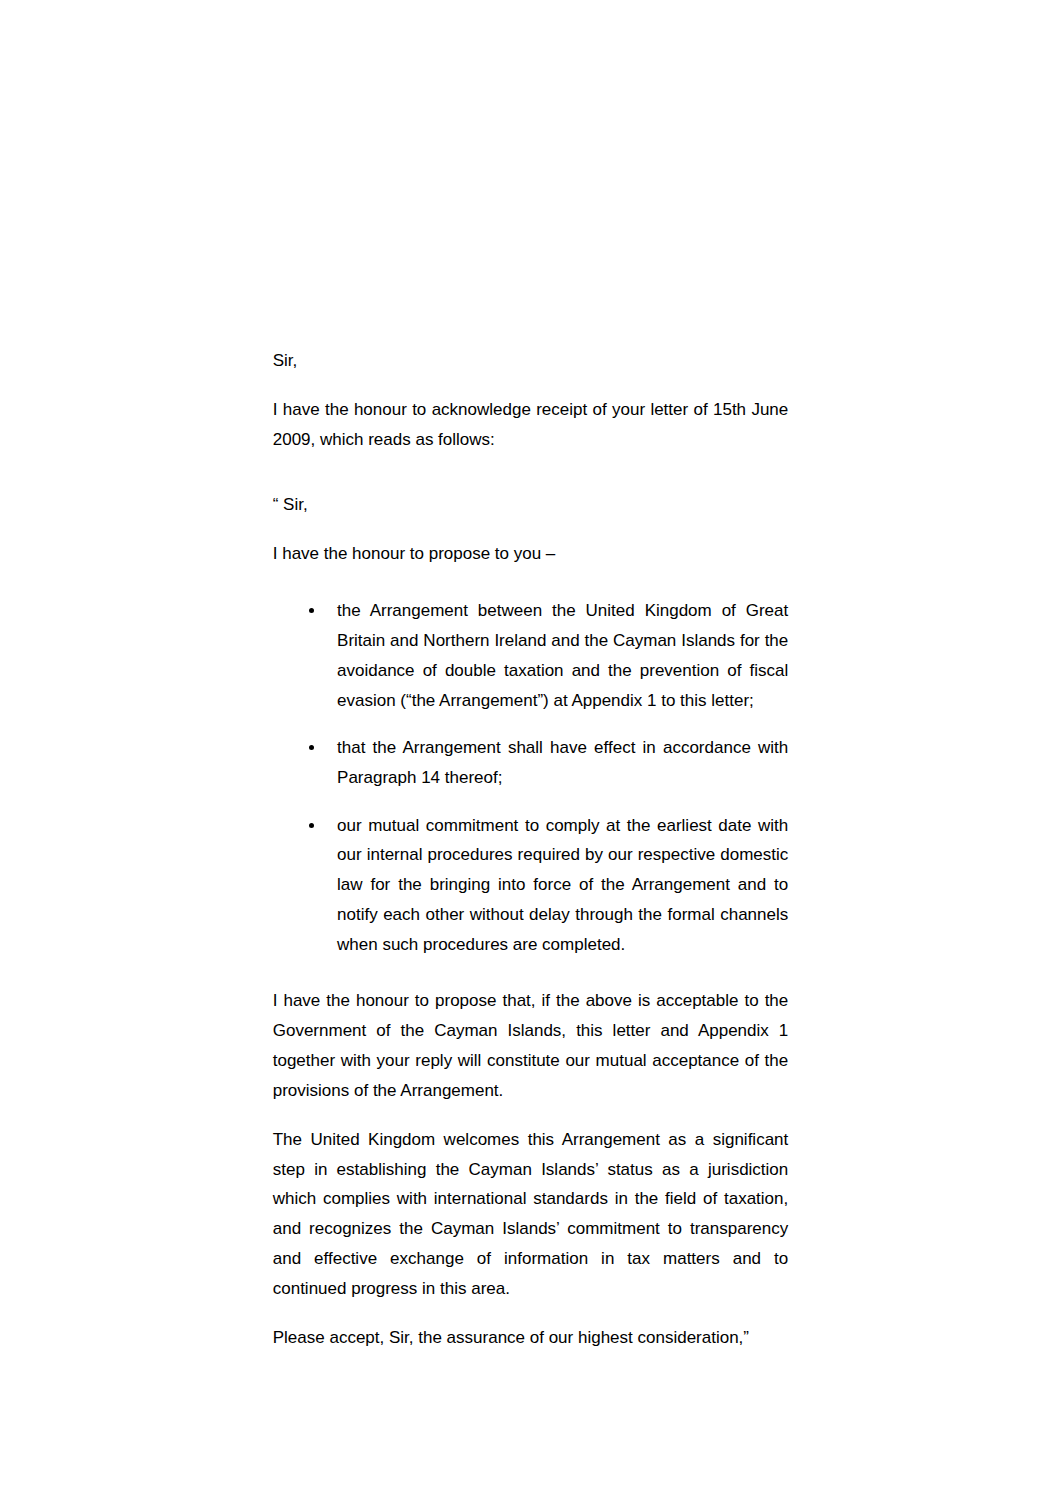Sir,
I have the honour to acknowledge receipt of your letter of 15th June 2009, which reads as follows:
“ Sir,
I have the honour to propose to you –
the Arrangement between the United Kingdom of Great Britain and Northern Ireland and the Cayman Islands for the avoidance of double taxation and the prevention of fiscal evasion (“the Arrangement”) at Appendix 1 to this letter;
that the Arrangement shall have effect in accordance with Paragraph 14 thereof;
our mutual commitment to comply at the earliest date with our internal procedures required by our respective domestic law for the bringing into force of the Arrangement and to notify each other without delay through the formal channels when such procedures are completed.
I have the honour to propose that, if the above is acceptable to the Government of the Cayman Islands, this letter and Appendix 1 together with your reply will constitute our mutual acceptance of the provisions of the Arrangement.
The United Kingdom welcomes this Arrangement as a significant step in establishing the Cayman Islands’ status as a jurisdiction which complies with international standards in the field of taxation, and recognizes the Cayman Islands’ commitment to transparency and effective exchange of information in tax matters and to continued progress in this area.
Please accept, Sir, the assurance of our highest consideration,”